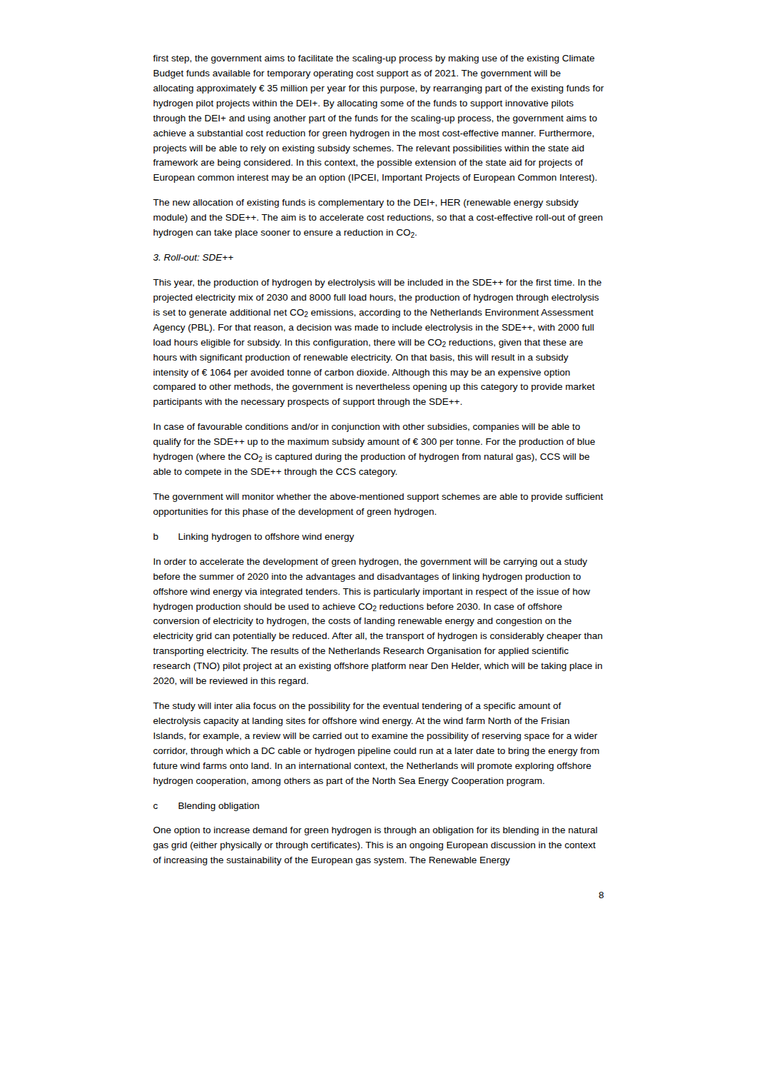first step, the government aims to facilitate the scaling-up process by making use of the existing Climate Budget funds available for temporary operating cost support as of 2021. The government will be allocating approximately € 35 million per year for this purpose, by rearranging part of the existing funds for hydrogen pilot projects within the DEI+. By allocating some of the funds to support innovative pilots through the DEI+ and using another part of the funds for the scaling-up process, the government aims to achieve a substantial cost reduction for green hydrogen in the most cost-effective manner. Furthermore, projects will be able to rely on existing subsidy schemes. The relevant possibilities within the state aid framework are being considered. In this context, the possible extension of the state aid for projects of European common interest may be an option (IPCEI, Important Projects of European Common Interest).
The new allocation of existing funds is complementary to the DEI+, HER (renewable energy subsidy module) and the SDE++. The aim is to accelerate cost reductions, so that a cost-effective roll-out of green hydrogen can take place sooner to ensure a reduction in CO2.
3. Roll-out: SDE++
This year, the production of hydrogen by electrolysis will be included in the SDE++ for the first time. In the projected electricity mix of 2030 and 8000 full load hours, the production of hydrogen through electrolysis is set to generate additional net CO2 emissions, according to the Netherlands Environment Assessment Agency (PBL). For that reason, a decision was made to include electrolysis in the SDE++, with 2000 full load hours eligible for subsidy. In this configuration, there will be CO2 reductions, given that these are hours with significant production of renewable electricity. On that basis, this will result in a subsidy intensity of € 1064 per avoided tonne of carbon dioxide. Although this may be an expensive option compared to other methods, the government is nevertheless opening up this category to provide market participants with the necessary prospects of support through the SDE++.
In case of favourable conditions and/or in conjunction with other subsidies, companies will be able to qualify for the SDE++ up to the maximum subsidy amount of € 300 per tonne. For the production of blue hydrogen (where the CO2 is captured during the production of hydrogen from natural gas), CCS will be able to compete in the SDE++ through the CCS category.
The government will monitor whether the above-mentioned support schemes are able to provide sufficient opportunities for this phase of the development of green hydrogen.
b Linking hydrogen to offshore wind energy
In order to accelerate the development of green hydrogen, the government will be carrying out a study before the summer of 2020 into the advantages and disadvantages of linking hydrogen production to offshore wind energy via integrated tenders. This is particularly important in respect of the issue of how hydrogen production should be used to achieve CO2 reductions before 2030. In case of offshore conversion of electricity to hydrogen, the costs of landing renewable energy and congestion on the electricity grid can potentially be reduced. After all, the transport of hydrogen is considerably cheaper than transporting electricity. The results of the Netherlands Research Organisation for applied scientific research (TNO) pilot project at an existing offshore platform near Den Helder, which will be taking place in 2020, will be reviewed in this regard.
The study will inter alia focus on the possibility for the eventual tendering of a specific amount of electrolysis capacity at landing sites for offshore wind energy. At the wind farm North of the Frisian Islands, for example, a review will be carried out to examine the possibility of reserving space for a wider corridor, through which a DC cable or hydrogen pipeline could run at a later date to bring the energy from future wind farms onto land. In an international context, the Netherlands will promote exploring offshore hydrogen cooperation, among others as part of the North Sea Energy Cooperation program.
c Blending obligation
One option to increase demand for green hydrogen is through an obligation for its blending in the natural gas grid (either physically or through certificates). This is an ongoing European discussion in the context of increasing the sustainability of the European gas system. The Renewable Energy
8